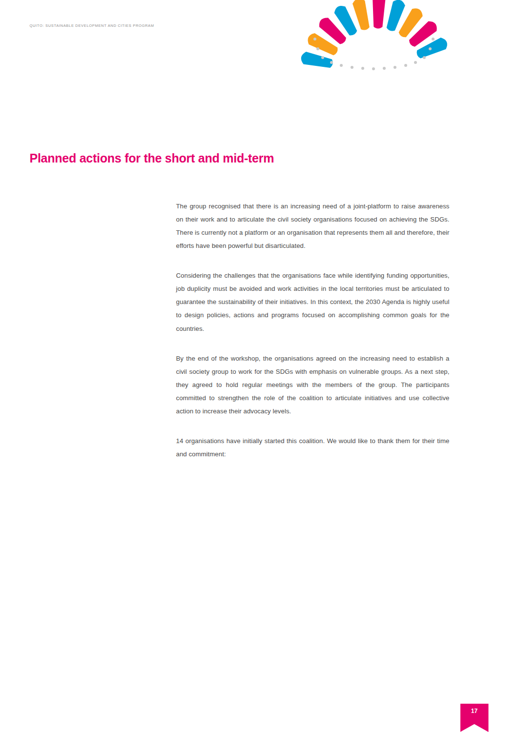Quito: Sustainable Development and Cities Program
Planned actions for the short and mid-term
The group recognised that there is an increasing need of a joint-platform to raise awareness on their work and to articulate the civil society organisations focused on achieving the SDGs. There is currently not a platform or an organisation that represents them all and therefore, their efforts have been powerful but disarticulated.
Considering the challenges that the organisations face while identifying funding opportunities, job duplicity must be avoided and work activities in the local territories must be articulated to guarantee the sustainability of their initiatives. In this context, the 2030 Agenda is highly useful to design policies, actions and programs focused on accomplishing common goals for the countries.
By the end of the workshop, the organisations agreed on the increasing need to establish a civil society group to work for the SDGs with emphasis on vulnerable groups. As a next step, they agreed to hold regular meetings with the members of the group. The participants committed to strengthen the role of the coalition to articulate initiatives and use collective action to increase their advocacy levels.
14 organisations have initially started this coalition. We would like to thank them for their time and commitment:
17